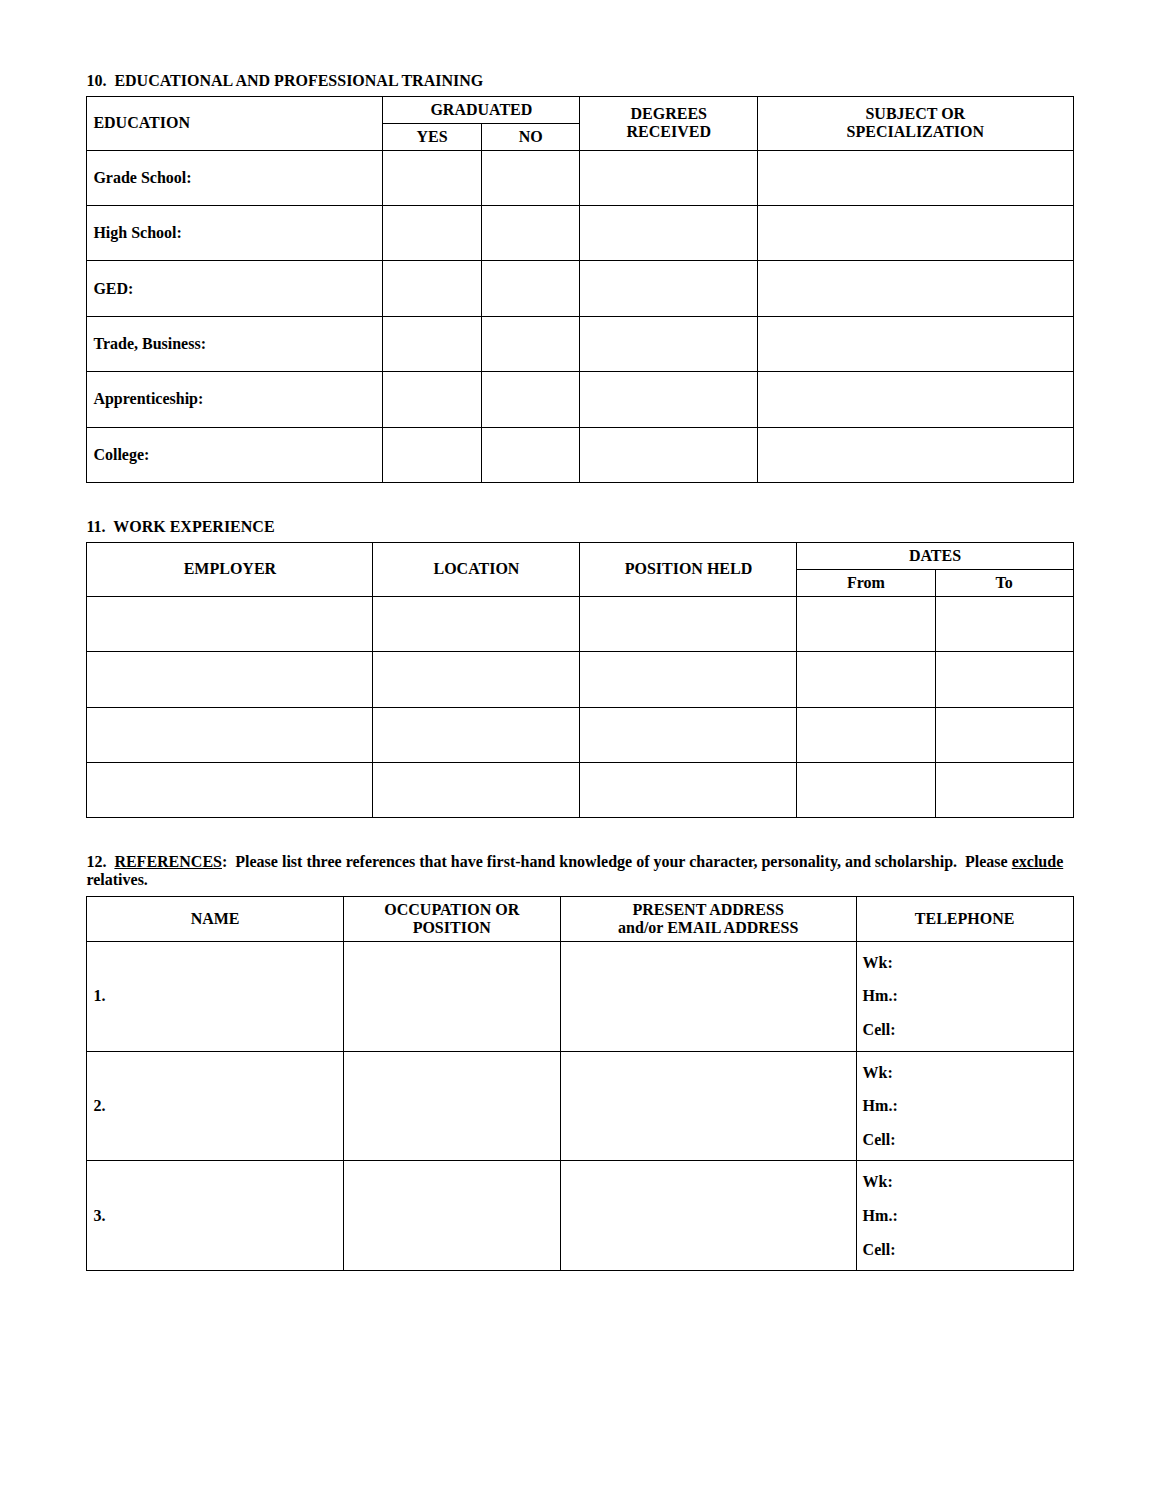10. Educational and Professional Training
| EDUCATION | GRADUATED | DEGREES RECEIVED | SUBJECT OR SPECIALIZATION |
| --- | --- | --- | --- |
| YES | NO |
| Grade School: | | | | |
| High School: | | | | |
| GED: | | | | |
| Trade, Business: | | | | |
| Apprenticeship: | | | | |
| College: | | | | |
11. Work Experience
| EMPLOYER | LOCATION | POSITION HELD | DATES |
| --- | --- | --- | --- |
| From | To |
12. REFERENCES: Please list three references that have first-hand knowledge of your character, personality, and scholarship. Please exclude relatives.
| NAME | OCCUPATION OR POSITION | PRESENT ADDRESS and/or EMAIL ADDRESS | TELEPHONE |
| --- | --- | --- | --- |
| 1. | | | Wk: Hm.: Cell: |
| 2. | | | Wk: Hm.: Cell: |
| 3. | | | Wk: Hm.: Cell: |